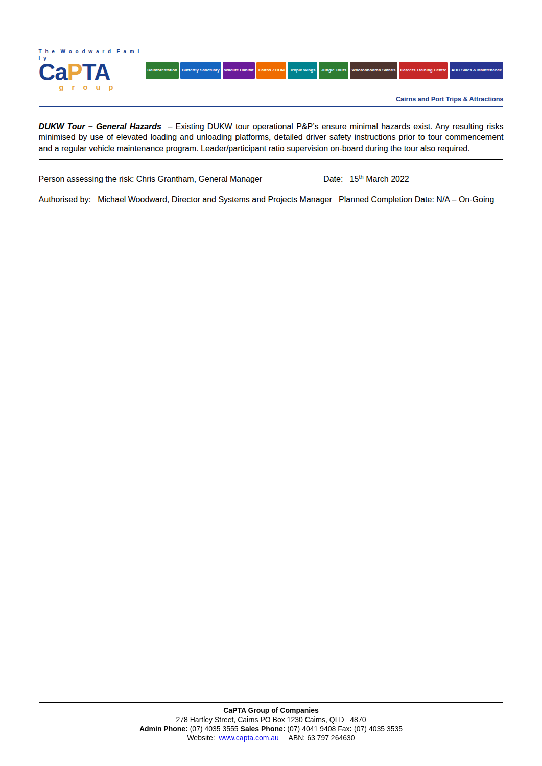| T h e W o o d w a r d F a m i l y Ca P TA g r o u p | Rainforestation Butterfly Sanctuary Wildlife Habitat Cairns ZOOM Tropic Wings Jungle Tours Wooroonooran Safaris Careers Training Centre ABC Sales & Maintenance |
Cairns and Port Trips & Attractions
DUKW Tour – General Hazards – Existing DUKW tour operational P&P’s ensure minimal hazards exist. Any resulting risks minimised by use of elevated loading and unloading platforms, detailed driver safety instructions prior to tour commencement and a regular vehicle maintenance program. Leader/participant ratio supervision on-board during the tour also required.
Person assessing the risk: Chris Grantham, General ManagerDate: 15th March 2022
Authorised by: Michael Woodward, Director and Systems and Projects Manager Planned Completion Date: N/A – On-Going
CaPTA Group of Companies
278 Hartley Street, Cairns PO Box 1230 Cairns, QLD 4870
Admin Phone: (07) 4035 3555 Sales Phone: (07) 4041 9408 Fax: (07) 4035 3535
Website: www.capta.com.au ABN: 63 797 264630